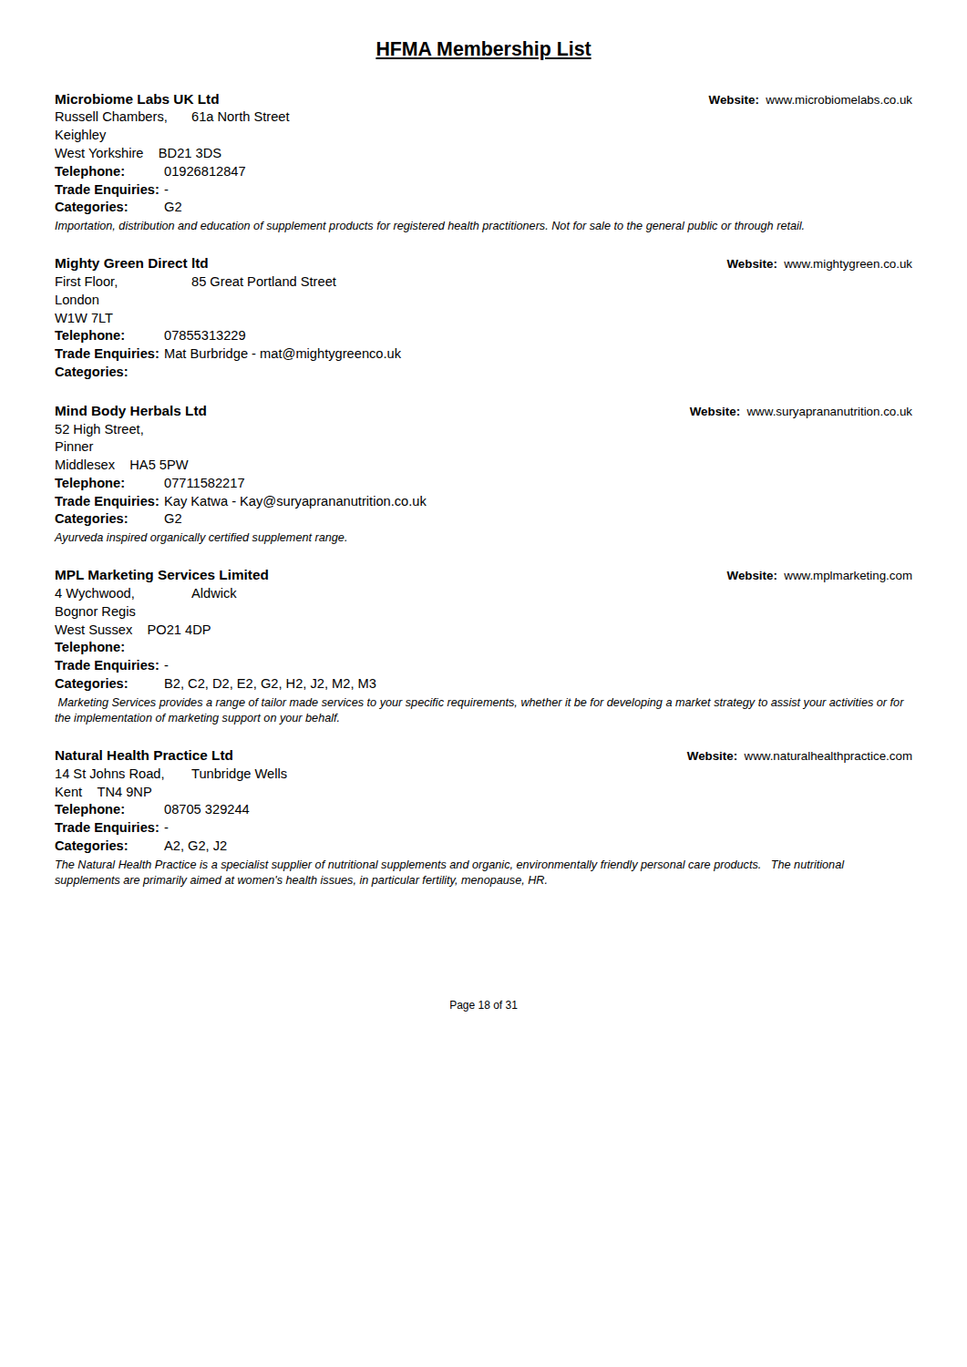HFMA Membership List
Microbiome Labs UK Ltd Website: www.microbiomelabs.co.uk
Russell Chambers, 61a North Street
Keighley
West Yorkshire BD21 3DS
Telephone: 01926812847
Trade Enquiries:-
Categories: G2
Importation, distribution and education of supplement products for registered health practitioners. Not for sale to the general public or through retail.
Mighty Green Direct ltd Website: www.mightygreen.co.uk
First Floor, 85 Great Portland Street
London
W1W 7LT
Telephone: 07855313229
Trade Enquiries: Mat Burbridge - mat@mightygreenco.uk
Categories:
Mind Body Herbals Ltd Website: www.suryaprananutrition.co.uk
52 High Street,
Pinner
Middlesex HA5 5PW
Telephone: 07711582217
Trade Enquiries: Kay Katwa - Kay@suryaprananutrition.co.uk
Categories: G2
Ayurveda inspired organically certified supplement range.
MPL Marketing Services Limited Website: www.mplmarketing.com
4 Wychwood, Aldwick
Bognor Regis
West Sussex PO21 4DP
Telephone:
Trade Enquiries:-
Categories: B2, C2, D2, E2, G2, H2, J2, M2, M3
Marketing Services provides a range of tailor made services to your specific requirements, whether it be for developing a market strategy to assist your activities or for the implementation of marketing support on your behalf.
Natural Health Practice Ltd Website: www.naturalhealthpractice.com
14 St Johns Road, Tunbridge Wells
Kent TN4 9NP
Telephone: 08705 329244
Trade Enquiries:-
Categories: A2, G2, J2
The Natural Health Practice is a specialist supplier of nutritional supplements and organic, environmentally friendly personal care products. The nutritional supplements are primarily aimed at women's health issues, in particular fertility, menopause, HR.
Page 18 of 31